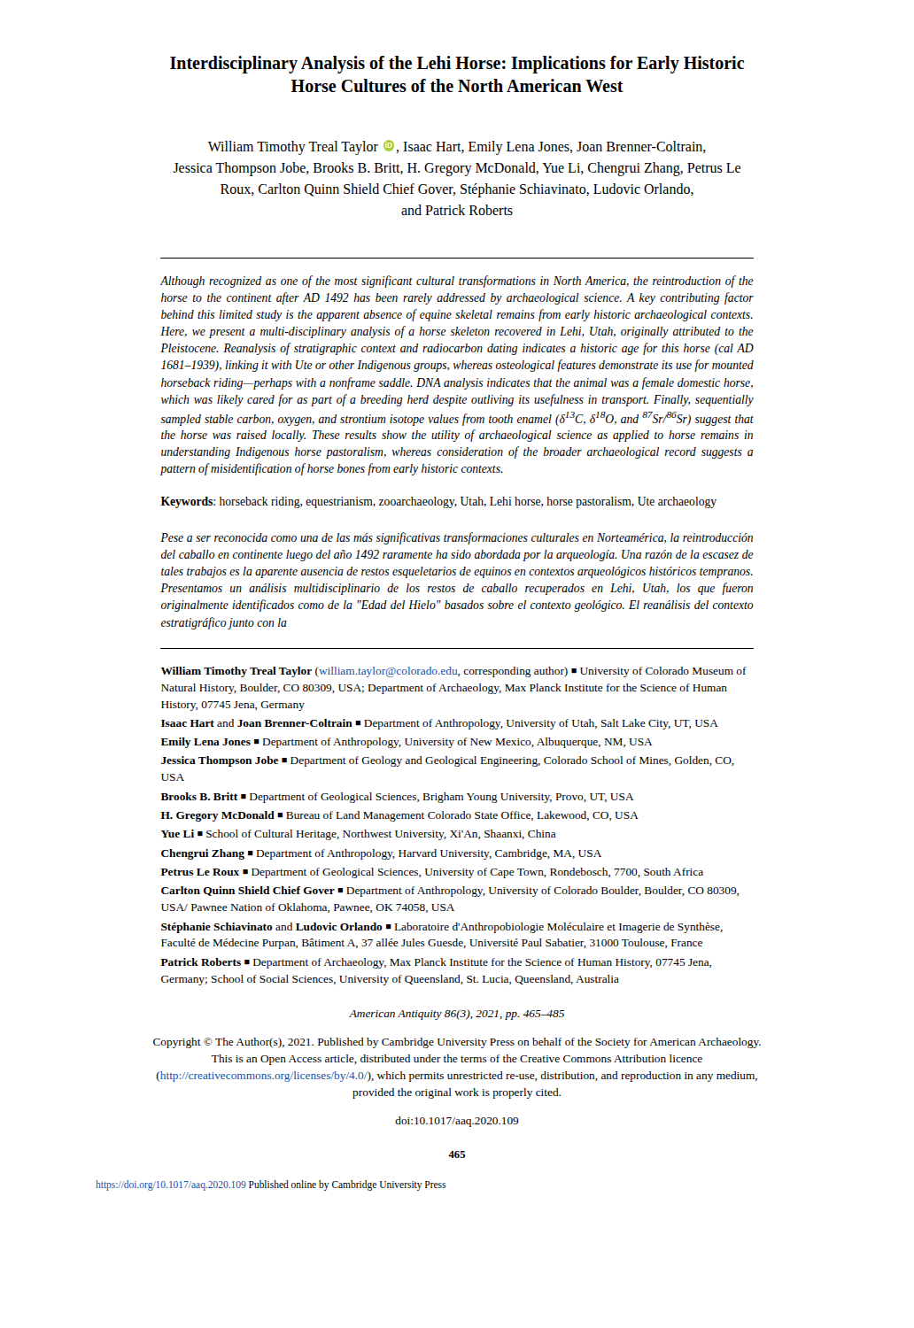Interdisciplinary Analysis of the Lehi Horse: Implications for Early Historic
Horse Cultures of the North American West
William Timothy Treal Taylor , Isaac Hart, Emily Lena Jones, Joan Brenner-Coltrain,
Jessica Thompson Jobe, Brooks B. Britt, H. Gregory McDonald, Yue Li, Chengrui Zhang, Petrus Le
Roux, Carlton Quinn Shield Chief Gover, Stéphanie Schiavinato, Ludovic Orlando,
and Patrick Roberts
Although recognized as one of the most significant cultural transformations in North America, the reintroduction of the horse to the continent after AD 1492 has been rarely addressed by archaeological science. A key contributing factor behind this limited study is the apparent absence of equine skeletal remains from early historic archaeological contexts. Here, we present a multi-disciplinary analysis of a horse skeleton recovered in Lehi, Utah, originally attributed to the Pleistocene. Reanalysis of stratigraphic context and radiocarbon dating indicates a historic age for this horse (cal AD 1681–1939), linking it with Ute or other Indigenous groups, whereas osteological features demonstrate its use for mounted horseback riding—perhaps with a nonframe saddle. DNA analysis indicates that the animal was a female domestic horse, which was likely cared for as part of a breeding herd despite outliving its usefulness in transport. Finally, sequentially sampled stable carbon, oxygen, and strontium isotope values from tooth enamel (δ13C, δ18O, and 87Sr/86Sr) suggest that the horse was raised locally. These results show the utility of archaeological science as applied to horse remains in understanding Indigenous horse pastoralism, whereas consideration of the broader archaeological record suggests a pattern of misidentification of horse bones from early historic contexts.
Keywords: horseback riding, equestrianism, zooarchaeology, Utah, Lehi horse, horse pastoralism, Ute archaeology
Pese a ser reconocida como una de las más significativas transformaciones culturales en Norteamérica, la reintroducción del caballo en continente luego del año 1492 raramente ha sido abordada por la arqueología. Una razón de la escasez de tales trabajos es la aparente ausencia de restos esqueletarios de equinos en contextos arqueológicos históricos tempranos. Presentamos un análisis multidisciplinario de los restos de caballo recuperados en Lehi, Utah, los que fueron originalmente identificados como de la "Edad del Hielo" basados sobre el contexto geológico. El reanálisis del contexto estratigráfico junto con la
William Timothy Treal Taylor (william.taylor@colorado.edu, corresponding author) ■ University of Colorado Museum of Natural History, Boulder, CO 80309, USA; Department of Archaeology, Max Planck Institute for the Science of Human History, 07745 Jena, Germany
Isaac Hart and Joan Brenner-Coltrain ■ Department of Anthropology, University of Utah, Salt Lake City, UT, USA
Emily Lena Jones ■ Department of Anthropology, University of New Mexico, Albuquerque, NM, USA
Jessica Thompson Jobe ■ Department of Geology and Geological Engineering, Colorado School of Mines, Golden, CO, USA
Brooks B. Britt ■ Department of Geological Sciences, Brigham Young University, Provo, UT, USA
H. Gregory McDonald ■ Bureau of Land Management Colorado State Office, Lakewood, CO, USA
Yue Li ■ School of Cultural Heritage, Northwest University, Xi'An, Shaanxi, China
Chengrui Zhang ■ Department of Anthropology, Harvard University, Cambridge, MA, USA
Petrus Le Roux ■ Department of Geological Sciences, University of Cape Town, Rondebosch, 7700, South Africa
Carlton Quinn Shield Chief Gover ■ Department of Anthropology, University of Colorado Boulder, Boulder, CO 80309, USA/ Pawnee Nation of Oklahoma, Pawnee, OK 74058, USA
Stéphanie Schiavinato and Ludovic Orlando ■ Laboratoire d'Anthropobiologie Moléculaire et Imagerie de Synthèse, Faculté de Médecine Purpan, Bâtiment A, 37 allée Jules Guesde, Université Paul Sabatier, 31000 Toulouse, France
Patrick Roberts ■ Department of Archaeology, Max Planck Institute for the Science of Human History, 07745 Jena, Germany; School of Social Sciences, University of Queensland, St. Lucia, Queensland, Australia
American Antiquity 86(3), 2021, pp. 465–485
Copyright © The Author(s), 2021. Published by Cambridge University Press on behalf of the Society for American Archaeology. This is an Open Access article, distributed under the terms of the Creative Commons Attribution licence (http://creativecommons.org/licenses/by/4.0/), which permits unrestricted re-use, distribution, and reproduction in any medium, provided the original work is properly cited.
doi:10.1017/aaq.2020.109
465
https://doi.org/10.1017/aaq.2020.109 Published online by Cambridge University Press